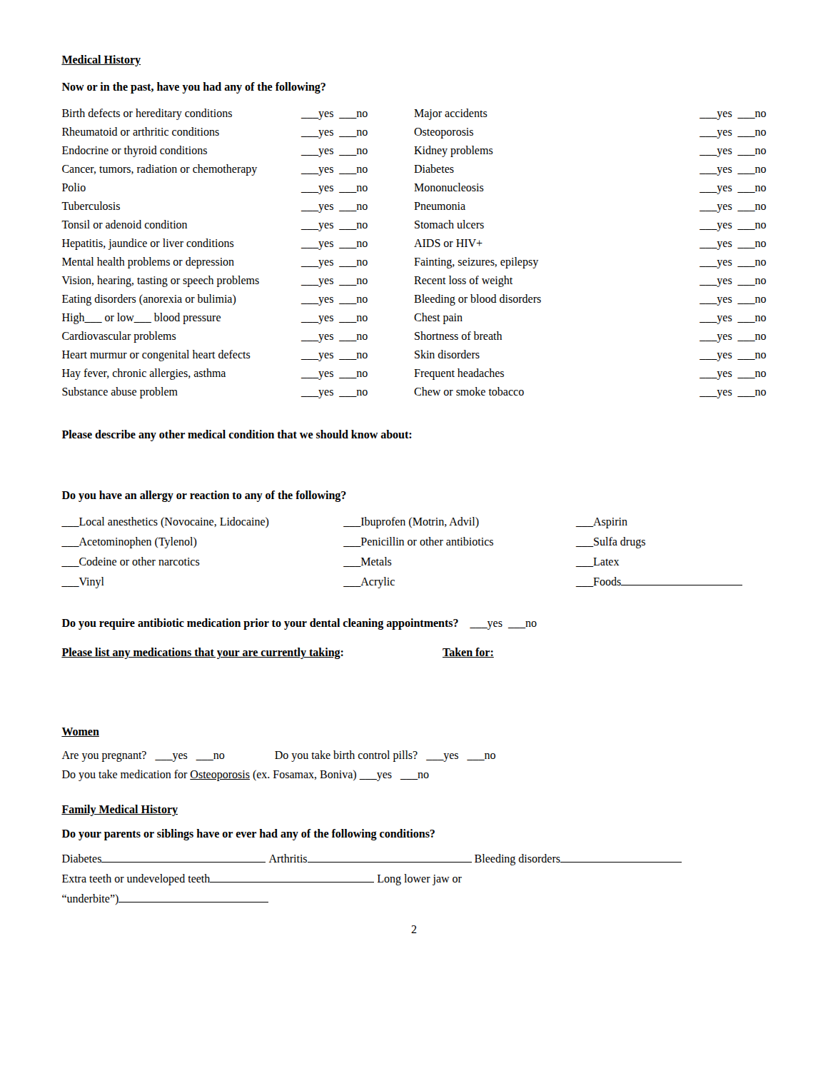Medical History
Now or in the past, have you had any of the following?
| Birth defects or hereditary conditions | ___yes ___no | Major accidents | ___yes ___no |
| Rheumatoid or arthritic conditions | ___yes ___no | Osteoporosis | ___yes ___no |
| Endocrine or thyroid conditions | ___yes ___no | Kidney problems | ___yes ___no |
| Cancer, tumors, radiation or chemotherapy | ___yes ___no | Diabetes | ___yes ___no |
| Polio | ___yes ___no | Mononucleosis | ___yes ___no |
| Tuberculosis | ___yes ___no | Pneumonia | ___yes ___no |
| Tonsil or adenoid condition | ___yes ___no | Stomach ulcers | ___yes ___no |
| Hepatitis, jaundice or liver conditions | ___yes ___no | AIDS or HIV+ | ___yes ___no |
| Mental health problems or depression | ___yes ___no | Fainting, seizures, epilepsy | ___yes ___no |
| Vision, hearing, tasting or speech problems | ___yes ___no | Recent loss of weight | ___yes ___no |
| Eating disorders (anorexia or bulimia) | ___yes ___no | Bleeding or blood disorders | ___yes ___no |
| High___ or low___ blood pressure | ___yes ___no | Chest pain | ___yes ___no |
| Cardiovascular problems | ___yes ___no | Shortness of breath | ___yes ___no |
| Heart murmur or congenital heart defects | ___yes ___no | Skin disorders | ___yes ___no |
| Hay fever, chronic allergies, asthma | ___yes ___no | Frequent headaches | ___yes ___no |
| Substance abuse problem | ___yes ___no | Chew or smoke tobacco | ___yes ___no |
Please describe any other medical condition that we should know about:
Do you have an allergy or reaction to any of the following?
| ___Local anesthetics (Novocaine, Lidocaine) | ___Ibuprofen (Motrin, Advil) | ___Aspirin |
| ___Acetominophen (Tylenol) | ___Penicillin or other antibiotics | ___Sulfa drugs |
| ___Codeine or other narcotics | ___Metals | ___Latex |
| ___Vinyl | ___Acrylic | ___Foods |
Do you require antibiotic medication prior to your dental cleaning appointments? ___yes ___no
Please list any medications that your are currently taking: Taken for:
Women
Are you pregnant? ___yes ___no Do you take birth control pills? ___yes ___no
Do you take medication for Osteoporosis (ex. Fosamax, Boniva) ___yes ___no
Family Medical History
Do your parents or siblings have or ever had any of the following conditions?
Diabetes Arthritis Bleeding disorders
Extra teeth or undeveloped teeth Long lower jaw or
“underbite”)
2